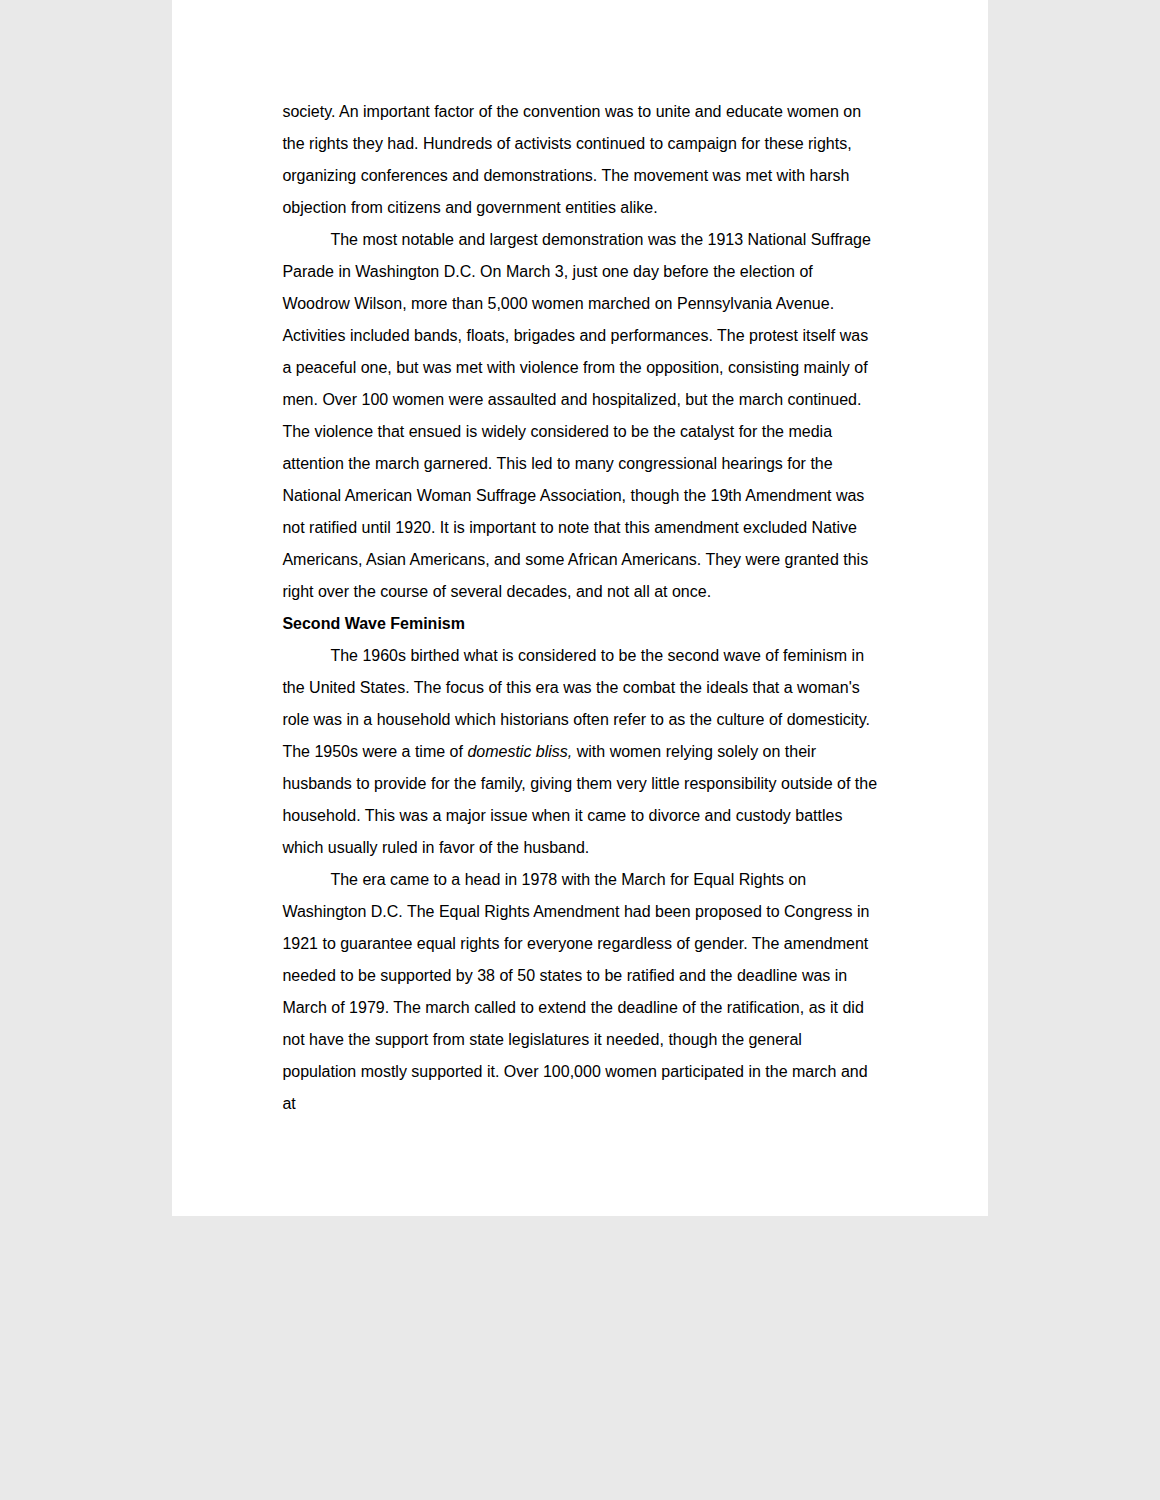society. An important factor of the convention was to unite and educate women on the rights they had. Hundreds of activists continued to campaign for these rights, organizing conferences and demonstrations. The movement was met with harsh objection from citizens and government entities alike.
The most notable and largest demonstration was the 1913 National Suffrage Parade in Washington D.C. On March 3, just one day before the election of Woodrow Wilson, more than 5,000 women marched on Pennsylvania Avenue. Activities included bands, floats, brigades and performances. The protest itself was a peaceful one, but was met with violence from the opposition, consisting mainly of men. Over 100 women were assaulted and hospitalized, but the march continued. The violence that ensued is widely considered to be the catalyst for the media attention the march garnered. This led to many congressional hearings for the National American Woman Suffrage Association, though the 19th Amendment was not ratified until 1920. It is important to note that this amendment excluded Native Americans, Asian Americans, and some African Americans. They were granted this right over the course of several decades, and not all at once.
Second Wave Feminism
The 1960s birthed what is considered to be the second wave of feminism in the United States. The focus of this era was the combat the ideals that a woman's role was in a household which historians often refer to as the culture of domesticity. The 1950s were a time of domestic bliss, with women relying solely on their husbands to provide for the family, giving them very little responsibility outside of the household. This was a major issue when it came to divorce and custody battles which usually ruled in favor of the husband.
The era came to a head in 1978 with the March for Equal Rights on Washington D.C. The Equal Rights Amendment had been proposed to Congress in 1921 to guarantee equal rights for everyone regardless of gender. The amendment needed to be supported by 38 of 50 states to be ratified and the deadline was in March of 1979. The march called to extend the deadline of the ratification, as it did not have the support from state legislatures it needed, though the general population mostly supported it. Over 100,000 women participated in the march and at